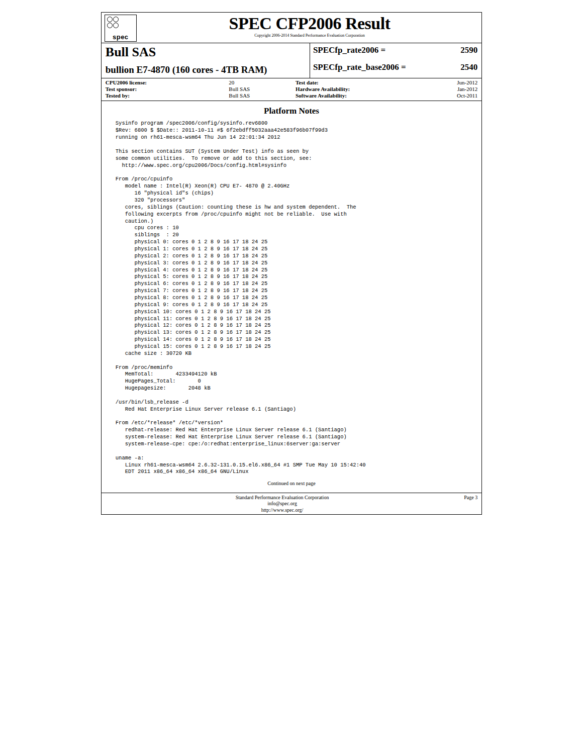spec
SPEC CFP2006 Result
Copyright 2006-2014 Standard Performance Evaluation Corporation
Bull SAS
bullion E7-4870 (160 cores - 4TB RAM)
SPECfp_rate2006 = 2590
SPECfp_rate_base2006 = 2540
| CPU2006 license: | 20 |
| Test sponsor: | Bull SAS |
| Tested by: | Bull SAS |
| Test date: | Jun-2012 |
| Hardware Availability: | Jan-2012 |
| Software Availability: | Oct-2011 |
Platform Notes
Sysinfo program /spec2006/config/sysinfo.rev6800
$Rev: 6800 $ $Date:: 2011-10-11 #$ 6f2ebdff5032aaa42e583f96b07f99d3
running on rh61-mesca-wsm64 Thu Jun 14 22:01:34 2012

This section contains SUT (System Under Test) info as seen by
some common utilities.  To remove or add to this section, see:
  http://www.spec.org/cpu2006/Docs/config.html#sysinfo

From /proc/cpuinfo
   model name : Intel(R) Xeon(R) CPU E7- 4870 @ 2.40GHz
      16 "physical id"s (chips)
      320 "processors"
   cores, siblings (Caution: counting these is hw and system dependent.  The
   following excerpts from /proc/cpuinfo might not be reliable.  Use with
   caution.)
      cpu cores : 10
      siblings  : 20
      physical 0: cores 0 1 2 8 9 16 17 18 24 25
      physical 1: cores 0 1 2 8 9 16 17 18 24 25
      physical 2: cores 0 1 2 8 9 16 17 18 24 25
      physical 3: cores 0 1 2 8 9 16 17 18 24 25
      physical 4: cores 0 1 2 8 9 16 17 18 24 25
      physical 5: cores 0 1 2 8 9 16 17 18 24 25
      physical 6: cores 0 1 2 8 9 16 17 18 24 25
      physical 7: cores 0 1 2 8 9 16 17 18 24 25
      physical 8: cores 0 1 2 8 9 16 17 18 24 25
      physical 9: cores 0 1 2 8 9 16 17 18 24 25
      physical 10: cores 0 1 2 8 9 16 17 18 24 25
      physical 11: cores 0 1 2 8 9 16 17 18 24 25
      physical 12: cores 0 1 2 8 9 16 17 18 24 25
      physical 13: cores 0 1 2 8 9 16 17 18 24 25
      physical 14: cores 0 1 2 8 9 16 17 18 24 25
      physical 15: cores 0 1 2 8 9 16 17 18 24 25
   cache size : 30720 KB

From /proc/meminfo
   MemTotal:       4233494120 kB
   HugePages_Total:       0
   Hugepagesize:       2048 kB

/usr/bin/lsb_release -d
   Red Hat Enterprise Linux Server release 6.1 (Santiago)

From /etc/*release* /etc/*version*
   redhat-release: Red Hat Enterprise Linux Server release 6.1 (Santiago)
   system-release: Red Hat Enterprise Linux Server release 6.1 (Santiago)
   system-release-cpe: cpe:/o:redhat:enterprise_linux:6server:ga:server

uname -a:
   Linux rh61-mesca-wsm64 2.6.32-131.0.15.el6.x86_64 #1 SMP Tue May 10 15:42:40
   EDT 2011 x86_64 x86_64 x86_64 GNU/Linux
Continued on next page
Standard Performance Evaluation Corporation
info@spec.org
http://www.spec.org/
Page 3